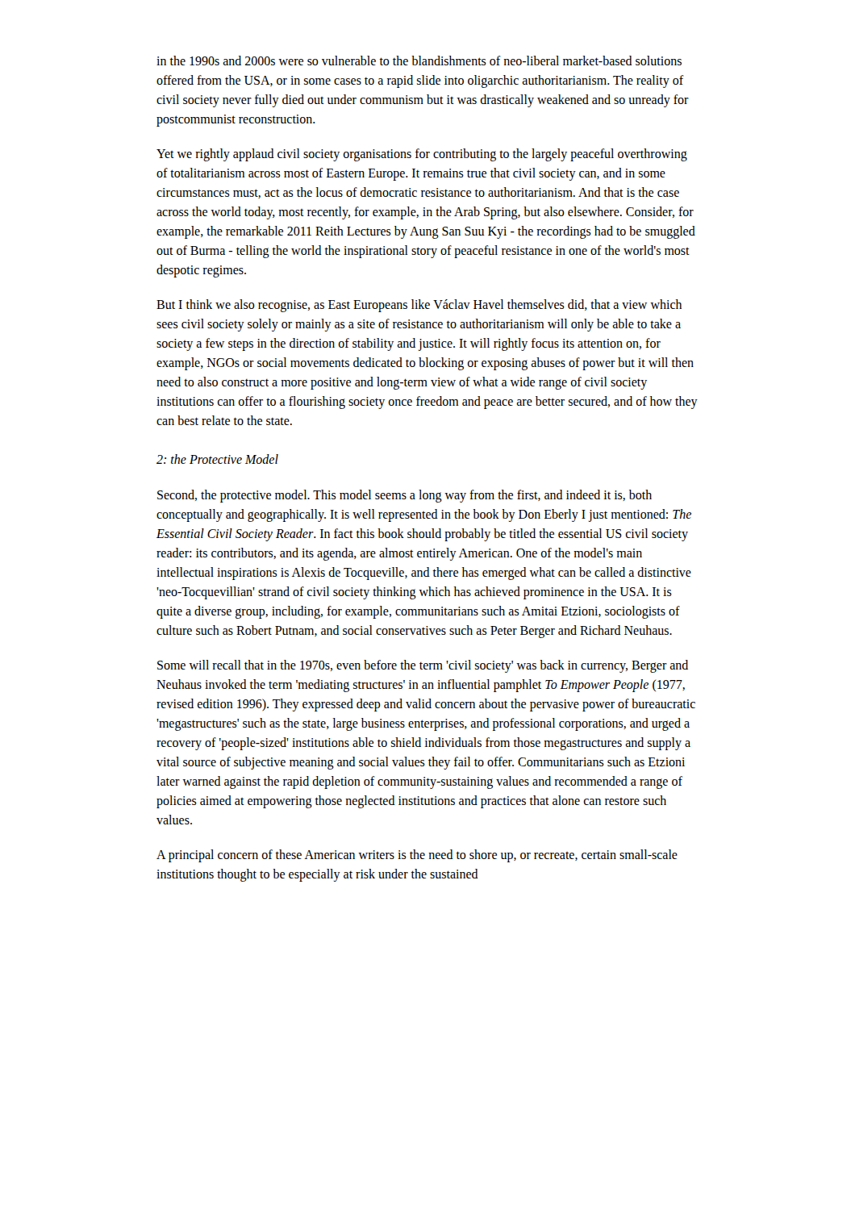in the 1990s and 2000s were so vulnerable to the blandishments of neo-liberal market-based solutions offered from the USA, or in some cases to a rapid slide into oligarchic authoritarianism. The reality of civil society never fully died out under communism but it was drastically weakened and so unready for postcommunist reconstruction.
Yet we rightly applaud civil society organisations for contributing to the largely peaceful overthrowing of totalitarianism across most of Eastern Europe. It remains true that civil society can, and in some circumstances must, act as the locus of democratic resistance to authoritarianism. And that is the case across the world today, most recently, for example, in the Arab Spring, but also elsewhere. Consider, for example, the remarkable 2011 Reith Lectures by Aung San Suu Kyi - the recordings had to be smuggled out of Burma - telling the world the inspirational story of peaceful resistance in one of the world's most despotic regimes.
But I think we also recognise, as East Europeans like Václav Havel themselves did, that a view which sees civil society solely or mainly as a site of resistance to authoritarianism will only be able to take a society a few steps in the direction of stability and justice. It will rightly focus its attention on, for example, NGOs or social movements dedicated to blocking or exposing abuses of power but it will then need to also construct a more positive and long-term view of what a wide range of civil society institutions can offer to a flourishing society once freedom and peace are better secured, and of how they can best relate to the state.
2: the Protective Model
Second, the protective model. This model seems a long way from the first, and indeed it is, both conceptually and geographically. It is well represented in the book by Don Eberly I just mentioned: The Essential Civil Society Reader. In fact this book should probably be titled the essential US civil society reader: its contributors, and its agenda, are almost entirely American. One of the model's main intellectual inspirations is Alexis de Tocqueville, and there has emerged what can be called a distinctive 'neo-Tocquevillian' strand of civil society thinking which has achieved prominence in the USA. It is quite a diverse group, including, for example, communitarians such as Amitai Etzioni, sociologists of culture such as Robert Putnam, and social conservatives such as Peter Berger and Richard Neuhaus.
Some will recall that in the 1970s, even before the term 'civil society' was back in currency, Berger and Neuhaus invoked the term 'mediating structures' in an influential pamphlet To Empower People (1977, revised edition 1996). They expressed deep and valid concern about the pervasive power of bureaucratic 'megastructures' such as the state, large business enterprises, and professional corporations, and urged a recovery of 'people-sized' institutions able to shield individuals from those megastructures and supply a vital source of subjective meaning and social values they fail to offer. Communitarians such as Etzioni later warned against the rapid depletion of community-sustaining values and recommended a range of policies aimed at empowering those neglected institutions and practices that alone can restore such values.
A principal concern of these American writers is the need to shore up, or recreate, certain small-scale institutions thought to be especially at risk under the sustained